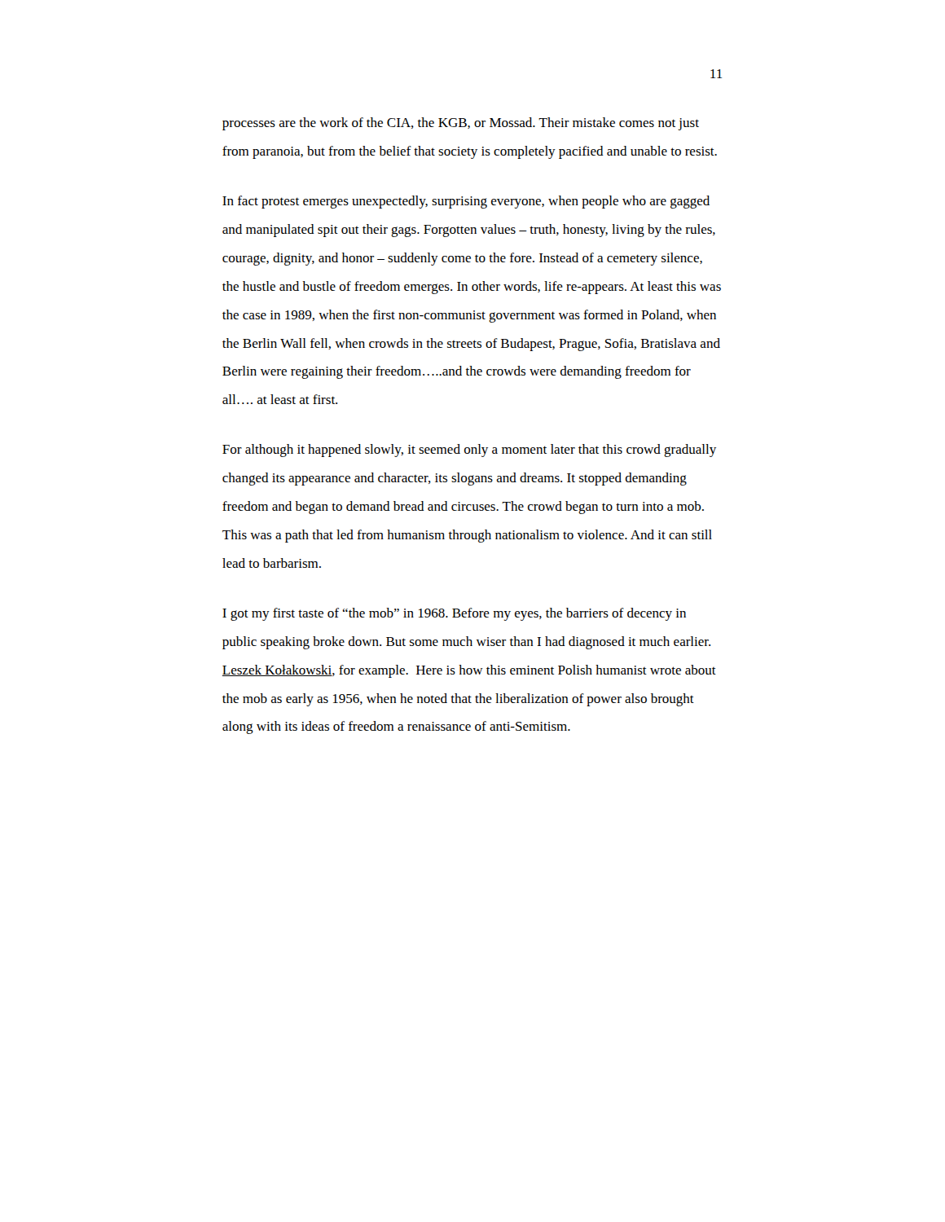11
processes are the work of the CIA, the KGB, or Mossad. Their mistake comes not just from paranoia, but from the belief that society is completely pacified and unable to resist.
In fact protest emerges unexpectedly, surprising everyone, when people who are gagged and manipulated spit out their gags. Forgotten values – truth, honesty, living by the rules, courage, dignity, and honor – suddenly come to the fore. Instead of a cemetery silence, the hustle and bustle of freedom emerges. In other words, life re-appears. At least this was the case in 1989, when the first non-communist government was formed in Poland, when the Berlin Wall fell, when crowds in the streets of Budapest, Prague, Sofia, Bratislava and Berlin were regaining their freedom…..and the crowds were demanding freedom for all…. at least at first.
For although it happened slowly, it seemed only a moment later that this crowd gradually changed its appearance and character, its slogans and dreams. It stopped demanding freedom and began to demand bread and circuses. The crowd began to turn into a mob. This was a path that led from humanism through nationalism to violence. And it can still lead to barbarism.
I got my first taste of “the mob” in 1968. Before my eyes, the barriers of decency in public speaking broke down. But some much wiser than I had diagnosed it much earlier. Leszek Kołakowski, for example. Here is how this eminent Polish humanist wrote about the mob as early as 1956, when he noted that the liberalization of power also brought along with its ideas of freedom a renaissance of anti-Semitism.